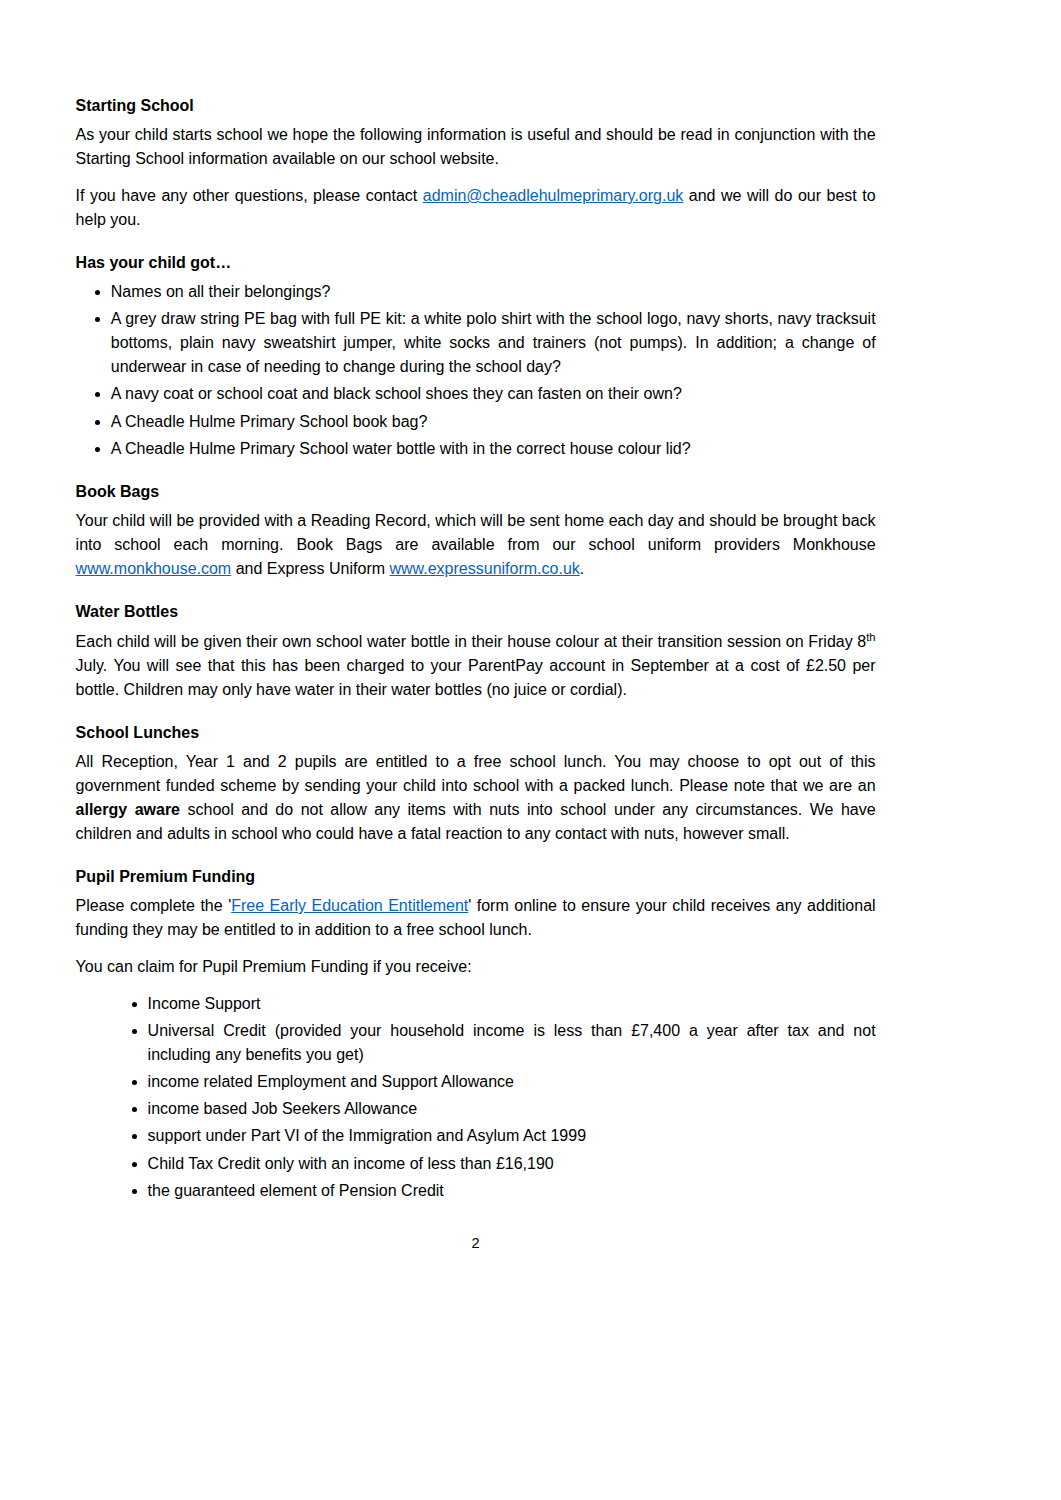Starting School
As your child starts school we hope the following information is useful and should be read in conjunction with the Starting School information available on our school website.
If you have any other questions, please contact admin@cheadlehulmeprimary.org.uk and we will do our best to help you.
Has your child got…
Names on all their belongings?
A grey draw string PE bag with full PE kit: a white polo shirt with the school logo, navy shorts, navy tracksuit bottoms, plain navy sweatshirt jumper, white socks and trainers (not pumps). In addition; a change of underwear in case of needing to change during the school day?
A navy coat or school coat and black school shoes they can fasten on their own?
A Cheadle Hulme Primary School book bag?
A Cheadle Hulme Primary School water bottle with in the correct house colour lid?
Book Bags
Your child will be provided with a Reading Record, which will be sent home each day and should be brought back into school each morning. Book Bags are available from our school uniform providers Monkhouse www.monkhouse.com and Express Uniform www.expressuniform.co.uk.
Water Bottles
Each child will be given their own school water bottle in their house colour at their transition session on Friday 8th July. You will see that this has been charged to your ParentPay account in September at a cost of £2.50 per bottle. Children may only have water in their water bottles (no juice or cordial).
School Lunches
All Reception, Year 1 and 2 pupils are entitled to a free school lunch. You may choose to opt out of this government funded scheme by sending your child into school with a packed lunch. Please note that we are an allergy aware school and do not allow any items with nuts into school under any circumstances. We have children and adults in school who could have a fatal reaction to any contact with nuts, however small.
Pupil Premium Funding
Please complete the 'Free Early Education Entitlement' form online to ensure your child receives any additional funding they may be entitled to in addition to a free school lunch.
You can claim for Pupil Premium Funding if you receive:
Income Support
Universal Credit (provided your household income is less than £7,400 a year after tax and not including any benefits you get)
income related Employment and Support Allowance
income based Job Seekers Allowance
support under Part VI of the Immigration and Asylum Act 1999
Child Tax Credit only with an income of less than £16,190
the guaranteed element of Pension Credit
2